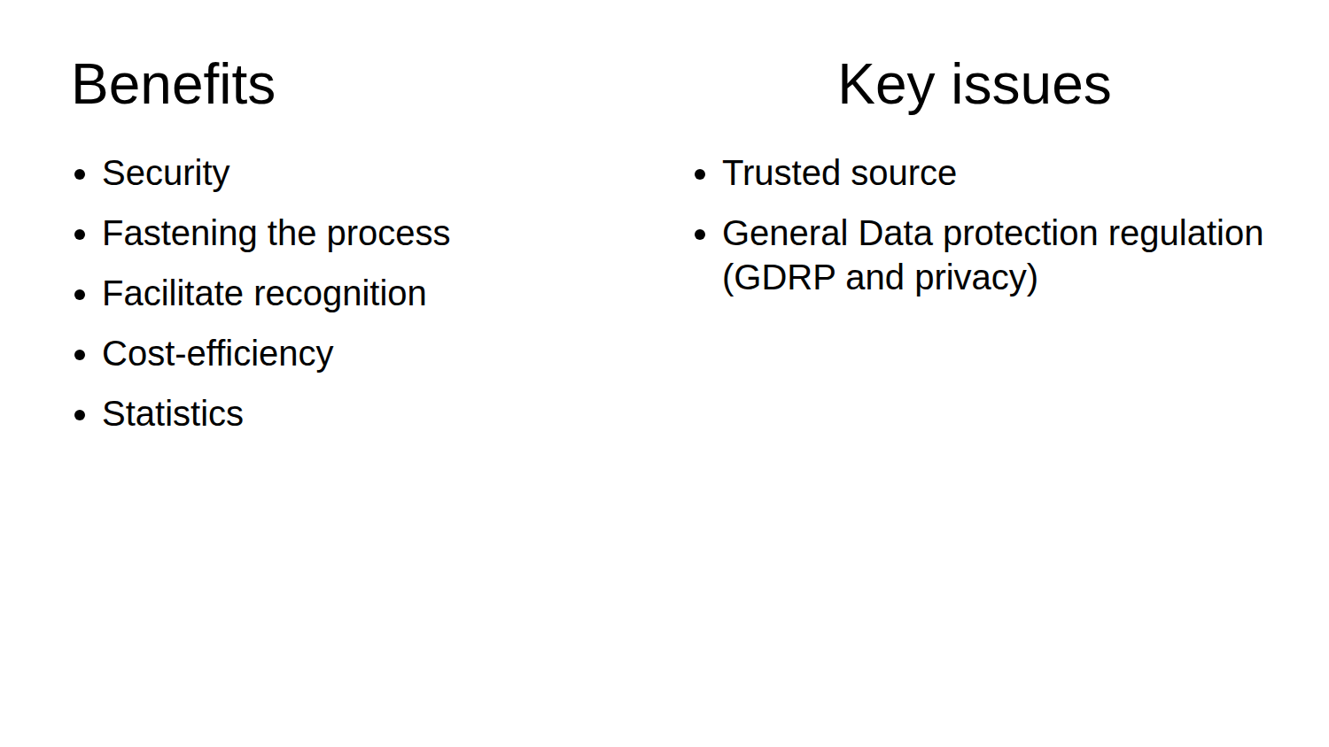Benefits
Security
Fastening the process
Facilitate recognition
Cost-efficiency
Statistics
Key issues
Trusted source
General Data protection regulation (GDRP and privacy)